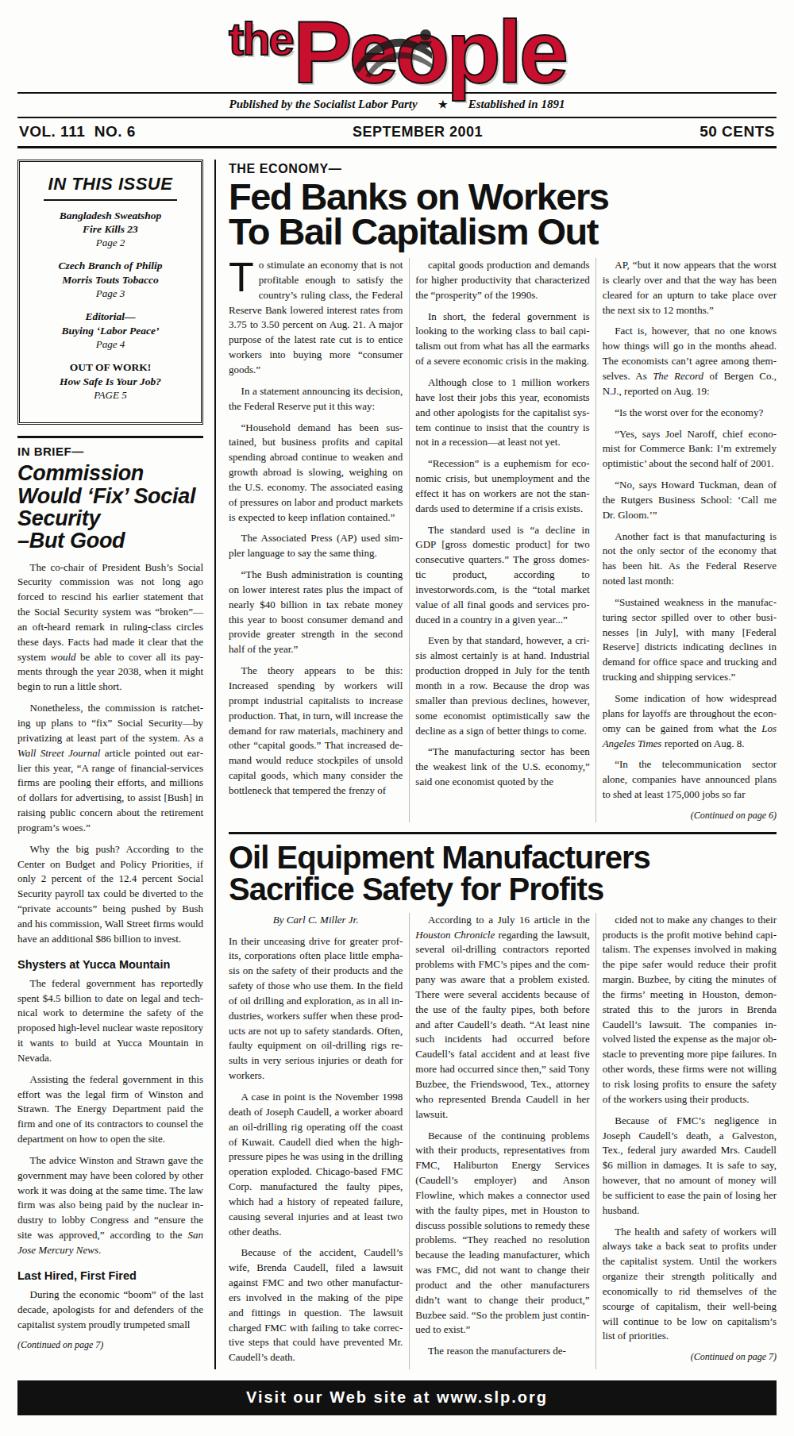the People
Published by the Socialist Labor Party ★ Established in 1891
VOL. 111 NO. 6 SEPTEMBER 2001 50 CENTS
IN THIS ISSUE
Bangladesh Sweatshop
Fire Kills 23 Page 2
Czech Branch of Philip
Morris Touts Tobacco Page 3
Editorial—
Buying ‘Labor Peace’ Page 4
OUT OF WORK! How Safe Is Your Job? Page 5
IN BRIEF—
Commission Would ‘Fix’ Social Security
–But Good
The co-chair of President Bush’s Social Security commission was not long ago forced to rescind his earlier statement that the Social Security system was “broken”—an oft-heard remark in ruling-class circles these days. Facts had made it clear that the system would be able to cover all its payments through the year 2038, when it might begin to run a little short.
Nonetheless, the commission is ratcheting up plans to “fix” Social Security—by privatizing at least part of the system. As a Wall Street Journal article pointed out earlier this year, “A range of financial-services firms are pooling their efforts, and millions of dollars for advertising, to assist [Bush] in raising public concern about the retirement program’s woes.”
Why the big push? According to the Center on Budget and Policy Priorities, if only 2 percent of the 12.4 percent Social Security payroll tax could be diverted to the “private accounts” being pushed by Bush and his commission, Wall Street firms would have an additional $86 billion to invest.
Shysters at Yucca Mountain
The federal government has reportedly spent $4.5 billion to date on legal and technical work to determine the safety of the proposed high-level nuclear waste repository it wants to build at Yucca Mountain in Nevada.
Assisting the federal government in this effort was the legal firm of Winston and Strawn. The Energy Department paid the firm and one of its contractors to counsel the department on how to open the site.
The advice Winston and Strawn gave the government may have been colored by other work it was doing at the same time. The law firm was also being paid by the nuclear industry to lobby Congress and “ensure the site was approved,” according to the San Jose Mercury News.
Last Hired, First Fired
During the economic “boom” of the last decade, apologists for and defenders of the capitalist system proudly trumpeted small
(Continued on page 7)
THE ECONOMY—
Fed Banks on Workers
To Bail Capitalism Out
To stimulate an economy that is not profitable enough to satisfy the country’s ruling class, the Federal Reserve Bank lowered interest rates from 3.75 to 3.50 percent on Aug. 21. A major purpose of the latest rate cut is to entice workers into buying more “consumer goods.”
In a statement announcing its decision, the Federal Reserve put it this way:
“Household demand has been sustained, but business profits and capital spending abroad continue to weaken and growth abroad is slowing, weighing on the U.S. economy. The associated easing of pressures on labor and product markets is expected to keep inflation contained.”
The Associated Press (AP) used simpler language to say the same thing.
“The Bush administration is counting on lower interest rates plus the impact of nearly $40 billion in tax rebate money this year to boost consumer demand and provide greater strength in the second half of the year.”
The theory appears to be this: Increased spending by workers will prompt industrial capitalists to increase production. That, in turn, will increase the demand for raw materials, machinery and other “capital goods.” That increased demand would reduce stockpiles of unsold capital goods, which many consider the bottleneck that tempered the frenzy of
capital goods production and demands for higher productivity that characterized the “prosperity” of the 1990s.
In short, the federal government is looking to the working class to bail capitalism out from what has all the earmarks of a severe economic crisis in the making.
Although close to 1 million workers have lost their jobs this year, economists and other apologists for the capitalist system continue to insist that the country is not in a recession—at least not yet.
“Recession” is a euphemism for economic crisis, but unemployment and the effect it has on workers are not the standards used to determine if a crisis exists.
The standard used is “a decline in GDP [gross domestic product] for two consecutive quarters.” The gross domestic product, according to investorwords.com, is the “total market value of all final goods and services produced in a country in a given year...”
Even by that standard, however, a crisis almost certainly is at hand. Industrial production dropped in July for the tenth month in a row. Because the drop was smaller than previous declines, however, some economist optimistically saw the decline as a sign of better things to come.
“The manufacturing sector has been the weakest link of the U.S. economy,” said one economist quoted by the
AP, “but it now appears that the worst is clearly over and that the way has been cleared for an upturn to take place over the next six to 12 months.”
Fact is, however, that no one knows how things will go in the months ahead. The economists can’t agree among themselves. As The Record of Bergen Co., N.J., reported on Aug. 19:
“Is the worst over for the economy?
“Yes, says Joel Naroff, chief economist for Commerce Bank: I’m extremely optimistic’ about the second half of 2001.
“No, says Howard Tuckman, dean of the Rutgers Business School: ‘Call me Dr. Gloom.’”
Another fact is that manufacturing is not the only sector of the economy that has been hit. As the Federal Reserve noted last month:
“Sustained weakness in the manufacturing sector spilled over to other businesses [in July], with many [Federal Reserve] districts indicating declines in demand for office space and trucking and trucking and shipping services.”
Some indication of how widespread plans for layoffs are throughout the economy can be gained from what the Los Angeles Times reported on Aug. 8.
“In the telecommunication sector alone, companies have announced plans to shed at least 175,000 jobs so far
(Continued on page 6)
Oil Equipment Manufacturers
Sacrifice Safety for Profits
By Carl C. Miller Jr.
In their unceasing drive for greater profits, corporations often place little emphasis on the safety of their products and the safety of those who use them. In the field of oil drilling and exploration, as in all industries, workers suffer when these products are not up to safety standards. Often, faulty equipment on oil-drilling rigs results in very serious injuries or death for workers.
A case in point is the November 1998 death of Joseph Caudell, a worker aboard an oil-drilling rig operating off the coast of Kuwait. Caudell died when the high-pressure pipes he was using in the drilling operation exploded. Chicago-based FMC Corp. manufactured the faulty pipes, which had a history of repeated failure, causing several injuries and at least two other deaths.
Because of the accident, Caudell’s wife, Brenda Caudell, filed a lawsuit against FMC and two other manufacturers involved in the making of the pipe and fittings in question. The lawsuit charged FMC with failing to take corrective steps that could have prevented Mr. Caudell’s death.
According to a July 16 article in the Houston Chronicle regarding the lawsuit, several oil-drilling contractors reported problems with FMC’s pipes and the company was aware that a problem existed. There were several accidents because of the use of the faulty pipes, both before and after Caudell’s death. “At least nine such incidents had occurred before Caudell’s fatal accident and at least five more had occurred since then,” said Tony Buzbee, the Friendswood, Tex., attorney who represented Brenda Caudell in her lawsuit.
Because of the continuing problems with their products, representatives from FMC, Haliburton Energy Services (Caudell’s employer) and Anson Flowline, which makes a connector used with the faulty pipes, met in Houston to discuss possible solutions to remedy these problems. “They reached no resolution because the leading manufacturer, which was FMC, did not want to change their product and the other manufacturers didn’t want to change their product,” Buzbee said. “So the problem just continued to exist.”
The reason the manufacturers de-
cided not to make any changes to their products is the profit motive behind capitalism. The expenses involved in making the pipe safer would reduce their profit margin. Buzbee, by citing the minutes of the firms’ meeting in Houston, demonstrated this to the jurors in Brenda Caudell’s lawsuit. The companies involved listed the expense as the major obstacle to preventing more pipe failures. In other words, these firms were not willing to risk losing profits to ensure the safety of the workers using their products.
Because of FMC’s negligence in Joseph Caudell’s death, a Galveston, Tex., federal jury awarded Mrs. Caudell $6 million in damages. It is safe to say, however, that no amount of money will be sufficient to ease the pain of losing her husband.
The health and safety of workers will always take a back seat to profits under the capitalist system. Until the workers organize their strength politically and economically to rid themselves of the scourge of capitalism, their well-being will continue to be low on capitalism’s list of priorities.
(Continued on page 7)
Visit our Web site at www.slp.org